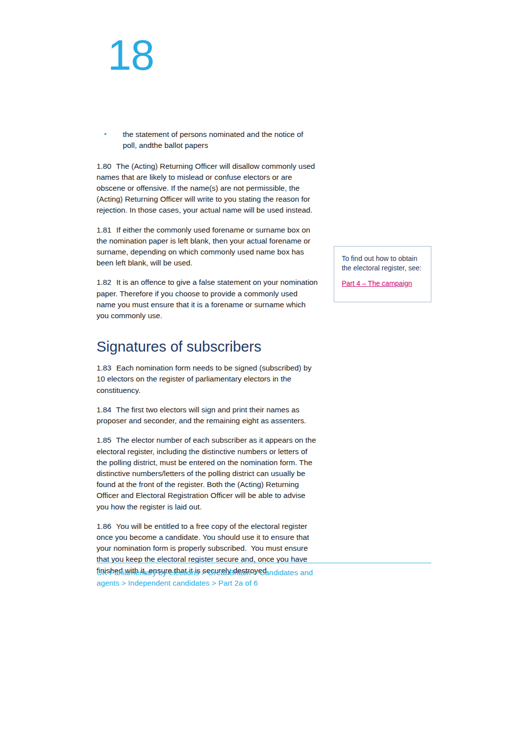18
the statement of persons nominated and the notice of poll, andthe ballot papers
1.80 The (Acting) Returning Officer will disallow commonly used names that are likely to mislead or confuse electors or are obscene or offensive. If the name(s) are not permissible, the (Acting) Returning Officer will write to you stating the reason for rejection. In those cases, your actual name will be used instead.
1.81 If either the commonly used forename or surname box on the nomination paper is left blank, then your actual forename or surname, depending on which commonly used name box has been left blank, will be used.
1.82 It is an offence to give a false statement on your nomination paper. Therefore if you choose to provide a commonly used name you must ensure that it is a forename or surname which you commonly use.
Signatures of subscribers
1.83 Each nomination form needs to be signed (subscribed) by 10 electors on the register of parliamentary electors in the constituency.
1.84 The first two electors will sign and print their names as proposer and seconder, and the remaining eight as assenters.
1.85 The elector number of each subscriber as it appears on the electoral register, including the distinctive numbers or letters of the polling district, must be entered on the nomination form. The distinctive numbers/letters of the polling district can usually be found at the front of the register. Both the (Acting) Returning Officer and Electoral Registration Officer will be able to advise you how the register is laid out.
1.86 You will be entitled to a free copy of the electoral register once you become a candidate. You should use it to ensure that your nomination form is properly subscribed. You must ensure that you keep the electoral register secure and, once you have finished with it, ensure that it is securely destroyed.
To find out how to obtain the electoral register, see:
Part 4 – The campaign
UK Parliamentary by-elections > Great Britain > Candidates and agents > Independent candidates > Part 2a of 6